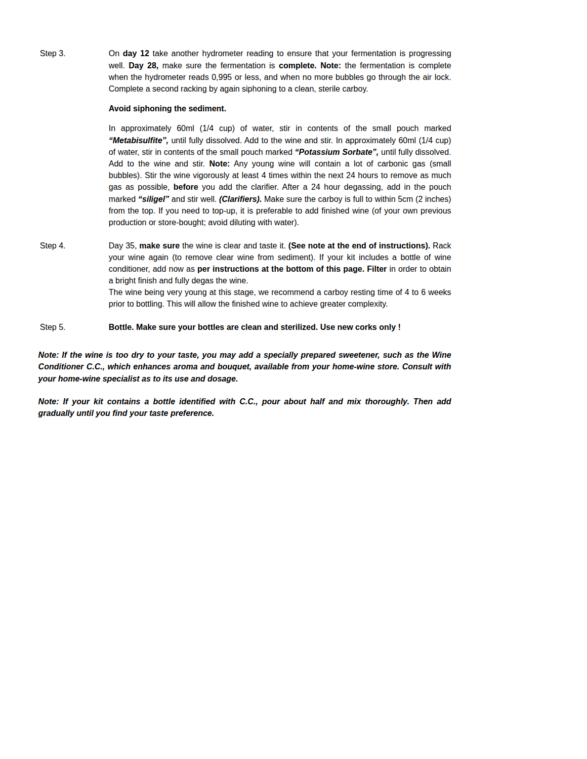Step 3.
On day 12 take another hydrometer reading to ensure that your fermentation is progressing well. Day 28, make sure the fermentation is complete. Note: the fermentation is complete when the hydrometer reads 0,995 or less, and when no more bubbles go through the air lock. Complete a second racking by again siphoning to a clean, sterile carboy.
Avoid siphoning the sediment.
In approximately 60ml (1/4 cup) of water, stir in contents of the small pouch marked “Metabisulfite”, until fully dissolved. Add to the wine and stir. In approximately 60ml (1/4 cup) of water, stir in contents of the small pouch marked “Potassium Sorbate”, until fully dissolved. Add to the wine and stir. Note: Any young wine will contain a lot of carbonic gas (small bubbles). Stir the wine vigorously at least 4 times within the next 24 hours to remove as much gas as possible, before you add the clarifier. After a 24 hour degassing, add in the pouch marked “siligel” and stir well. (Clarifiers). Make sure the carboy is full to within 5cm (2 inches) from the top. If you need to top-up, it is preferable to add finished wine (of your own previous production or store-bought; avoid diluting with water).
Step 4.
Day 35, make sure the wine is clear and taste it. (See note at the end of instructions). Rack your wine again (to remove clear wine from sediment). If your kit includes a bottle of wine conditioner, add now as per instructions at the bottom of this page. Filter in order to obtain a bright finish and fully degas the wine.
The wine being very young at this stage, we recommend a carboy resting time of 4 to 6 weeks prior to bottling. This will allow the finished wine to achieve greater complexity.
Step 5.
Bottle. Make sure your bottles are clean and sterilized. Use new corks only !
Note: If the wine is too dry to your taste, you may add a specially prepared sweetener, such as the Wine Conditioner C.C., which enhances aroma and bouquet, available from your home-wine store. Consult with your home-wine specialist as to its use and dosage.
Note: If your kit contains a bottle identified with C.C., pour about half and mix thoroughly. Then add gradually until you find your taste preference.